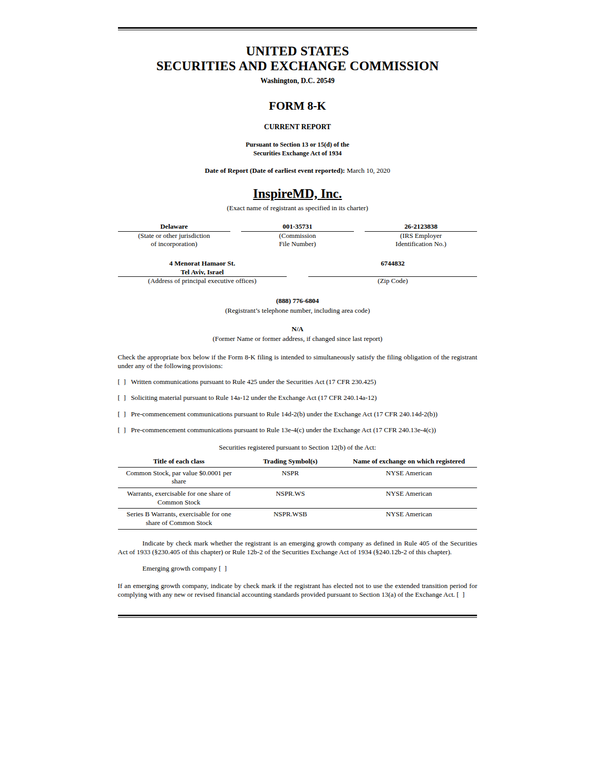UNITED STATES
SECURITIES AND EXCHANGE COMMISSION
Washington, D.C. 20549
FORM 8-K
CURRENT REPORT
Pursuant to Section 13 or 15(d) of the
Securities Exchange Act of 1934
Date of Report (Date of earliest event reported): March 10, 2020
InspireMD, Inc.
(Exact name of registrant as specified in its charter)
| Delaware | | 001-35731 | | 26-2123838 |
| (State or other jurisdiction of incorporation) | | (Commission File Number) | | (IRS Employer Identification No.) |
| 4 Menorat Hamaor St. Tel Aviv, Israel | | 6744832 |
| (Address of principal executive offices) | | (Zip Code) |
(888) 776-6804
(Registrant’s telephone number, including area code)
N/A
(Former Name or former address, if changed since last report)
Check the appropriate box below if the Form 8-K filing is intended to simultaneously satisfy the filing obligation of the registrant under any of the following provisions:
[ ] Written communications pursuant to Rule 425 under the Securities Act (17 CFR 230.425)
[ ] Soliciting material pursuant to Rule 14a-12 under the Exchange Act (17 CFR 240.14a-12)
[ ] Pre-commencement communications pursuant to Rule 14d-2(b) under the Exchange Act (17 CFR 240.14d-2(b))
[ ] Pre-commencement communications pursuant to Rule 13e-4(c) under the Exchange Act (17 CFR 240.13e-4(c))
Securities registered pursuant to Section 12(b) of the Act:
| Title of each class | Trading Symbol(s) | Name of exchange on which registered |
| --- | --- | --- |
| Common Stock, par value $0.0001 per share | NSPR | NYSE American |
| Warrants, exercisable for one share of Common Stock | NSPR.WS | NYSE American |
| Series B Warrants, exercisable for one share of Common Stock | NSPR.WSB | NYSE American |
Indicate by check mark whether the registrant is an emerging growth company as defined in Rule 405 of the Securities Act of 1933 (§230.405 of this chapter) or Rule 12b-2 of the Securities Exchange Act of 1934 (§240.12b-2 of this chapter).
Emerging growth company [ ]
If an emerging growth company, indicate by check mark if the registrant has elected not to use the extended transition period for complying with any new or revised financial accounting standards provided pursuant to Section 13(a) of the Exchange Act. [ ]